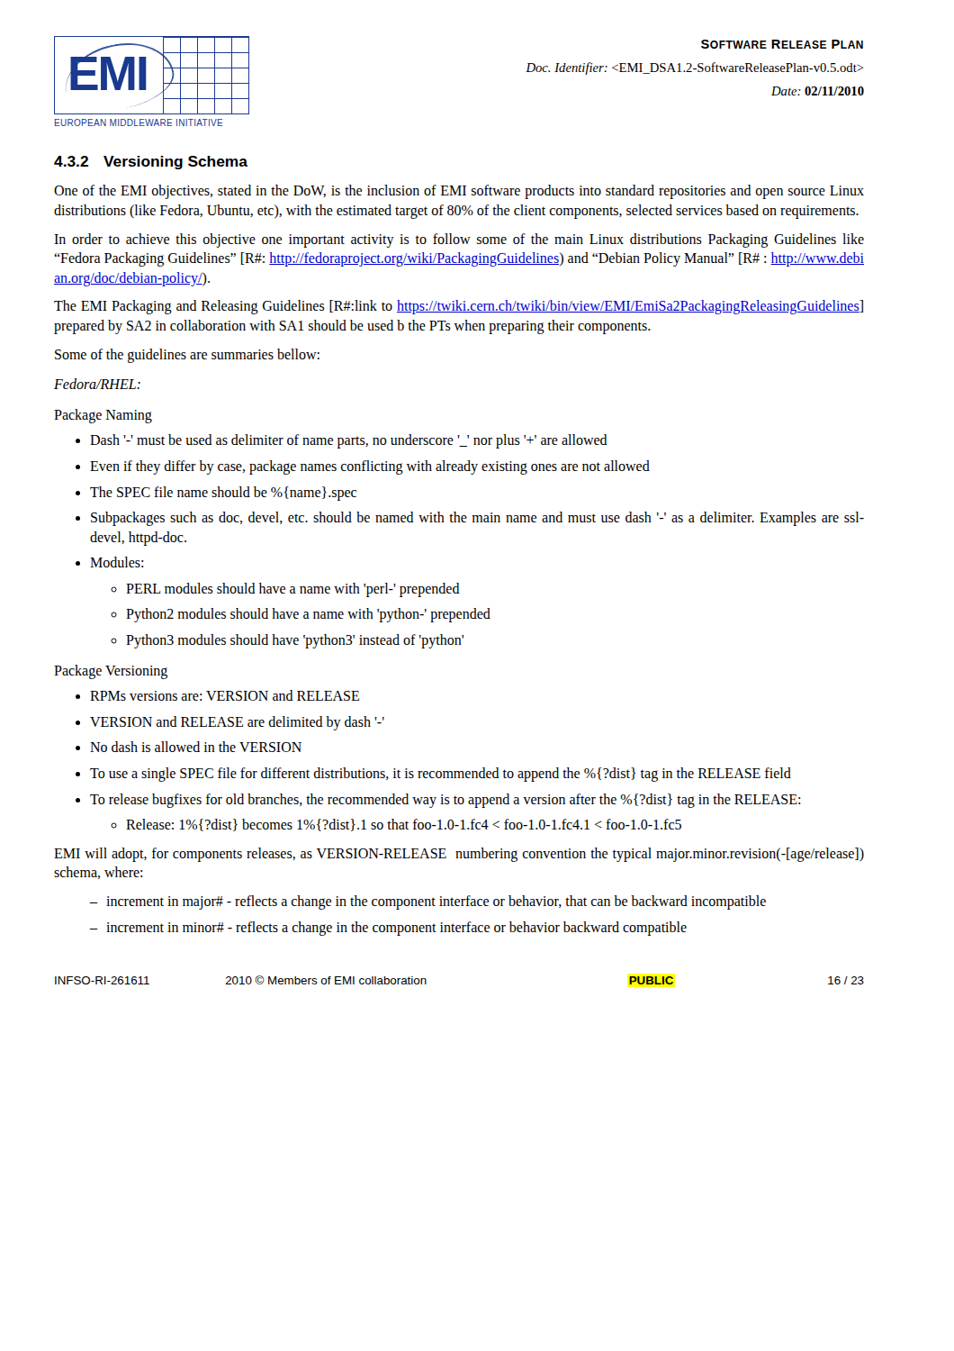EMI
European Middleware Initiative
SOFTWARE RELEASE PLAN
Doc. Identifier: <EMI_DSA1.2-SoftwareReleasePlan-v0.5.odt>
Date: 02/11/2010
4.3.2 Versioning Schema
One of the EMI objectives, stated in the DoW, is the inclusion of EMI software products into standard repositories and open source Linux distributions (like Fedora, Ubuntu, etc), with the estimated target of 80% of the client components, selected services based on requirements.
In order to achieve this objective one important activity is to follow some of the main Linux distributions Packaging Guidelines like “Fedora Packaging Guidelines” [R#: http://fedoraproject.org/wiki/PackagingGuidelines) and “Debian Policy Manual” [R# : http://www.debian.org/doc/debian-policy/).
The EMI Packaging and Releasing Guidelines [R#:link to https://twiki.cern.ch/twiki/bin/view/EMI/EmiSa2PackagingReleasingGuidelines] prepared by SA2 in collaboration with SA1 should be used b the PTs when preparing their components.
Some of the guidelines are summaries bellow:
Fedora/RHEL:
Package Naming
Dash '-' must be used as delimiter of name parts, no underscore '_' nor plus '+' are allowed
Even if they differ by case, package names conflicting with already existing ones are not allowed
The SPEC file name should be %{name}.spec
Subpackages such as doc, devel, etc. should be named with the main name and must use dash '-' as a delimiter. Examples are ssl-devel, httpd-doc.
Modules:
PERL modules should have a name with 'perl-' prepended
Python2 modules should have a name with 'python-' prepended
Python3 modules should have 'python3' instead of 'python'
Package Versioning
RPMs versions are: VERSION and RELEASE
VERSION and RELEASE are delimited by dash '-'
No dash is allowed in the VERSION
To use a single SPEC file for different distributions, it is recommended to append the %{?dist} tag in the RELEASE field
To release bugfixes for old branches, the recommended way is to append a version after the %{?dist} tag in the RELEASE:
Release: 1%{?dist} becomes 1%{?dist}.1 so that foo-1.0-1.fc4 < foo-1.0-1.fc4.1 < foo-1.0-1.fc5
EMI will adopt, for components releases, as VERSION-RELEASE numbering convention the typical major.minor.revision(-[age/release]) schema, where:
increment in major# - reflects a change in the component interface or behavior, that can be backward incompatible
increment in minor# - reflects a change in the component interface or behavior backward compatible
INFSO-RI-261611
2010 © Members of EMI collaboration
PUBLIC
16 / 23